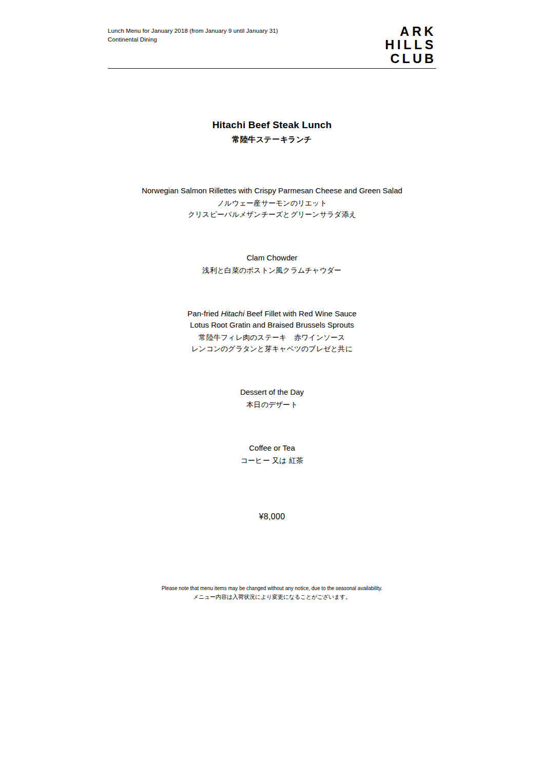Lunch Menu for January 2018 (from January 9 until January 31)
Continental Dining
ARK HILLS CLUB
Hitachi Beef Steak Lunch
常陸牛ステーキランチ
Norwegian Salmon Rillettes with Crispy Parmesan Cheese and Green Salad
ノルウェー産サーモンのリエット
クリスピーパルメザンチーズとグリーンサラダ添え
Clam Chowder
浅利と白菜のボストン風クラムチャウダー
Pan-fried Hitachi Beef Fillet with Red Wine Sauce
Lotus Root Gratin and Braised Brussels Sprouts
常陸牛フィレ肉のステーキ　赤ワインソース
レンコンのグラタンと芽キャベツのブレゼと共に
Dessert of the Day
本日のデザート
Coffee or Tea
コーヒー 又は 紅茶
¥8,000
Please note that menu items may be changed without any notice, due to the seasonal availability.
メニュー内容は入荷状況により変更になることがございます。